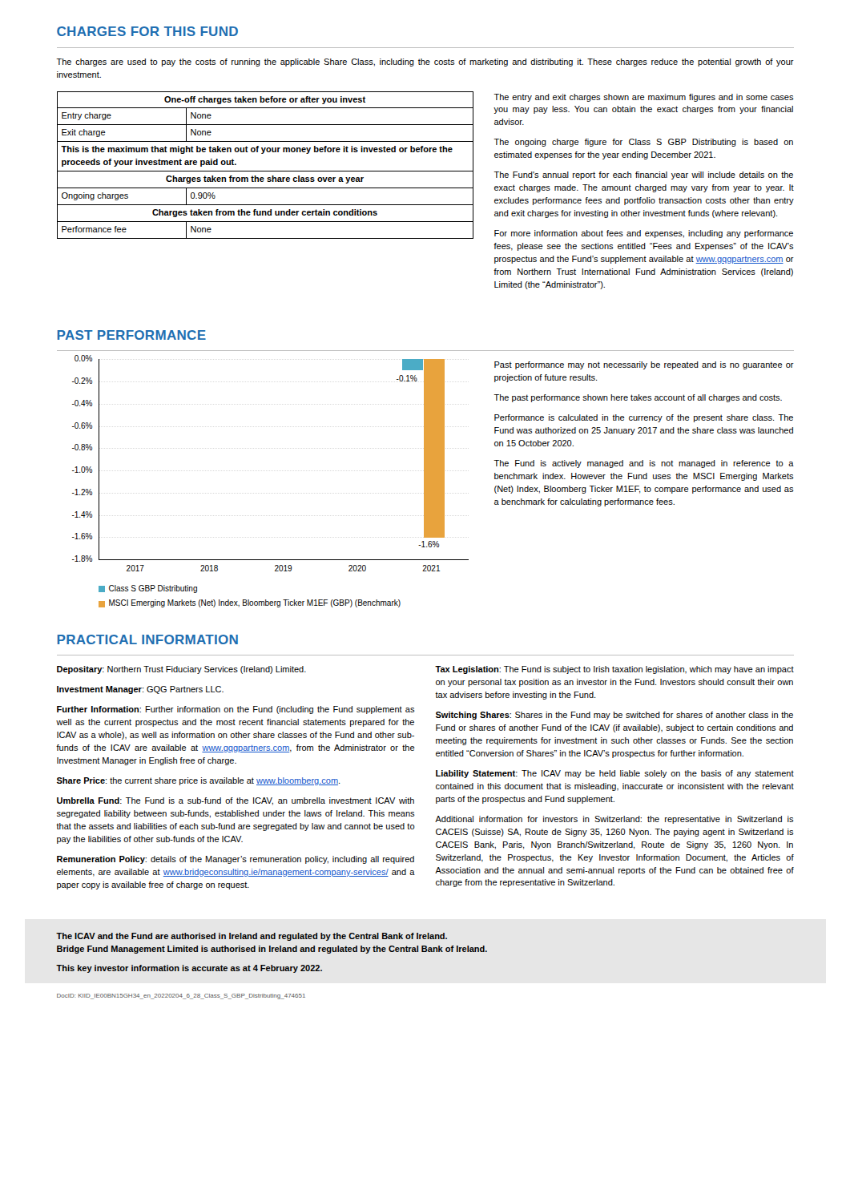Charges for this fund
The charges are used to pay the costs of running the applicable Share Class, including the costs of marketing and distributing it. These charges reduce the potential growth of your investment.
| One-off charges taken before or after you invest |
| Entry charge | None |
| Exit charge | None |
| This is the maximum that might be taken out of your money before it is invested or before the proceeds of your investment are paid out. |
| Charges taken from the share class over a year |
| Ongoing charges | 0.90% |
| Charges taken from the fund under certain conditions |
| Performance fee | None |
The entry and exit charges shown are maximum figures and in some cases you may pay less. You can obtain the exact charges from your financial advisor.
The ongoing charge figure for Class S GBP Distributing is based on estimated expenses for the year ending December 2021.
The Fund's annual report for each financial year will include details on the exact charges made. The amount charged may vary from year to year. It excludes performance fees and portfolio transaction costs other than entry and exit charges for investing in other investment funds (where relevant).
For more information about fees and expenses, including any performance fees, please see the sections entitled “Fees and Expenses” of the ICAV’s prospectus and the Fund’s supplement available at www.gqgpartners.com or from Northern Trust International Fund Administration Services (Ireland) Limited (the “Administrator”).
Past performance
0.0% -0.2% -0.4% -0.6% -0.8% -1.0% -1.2% -1.4% -1.6% -1.8%
-0.1%
-1.6%
2017 2018 2019 2020 2021
Class S GBP Distributing
MSCI Emerging Markets (Net) Index, Bloomberg Ticker M1EF (GBP) (Benchmark)
Past performance may not necessarily be repeated and is no guarantee or projection of future results.
The past performance shown here takes account of all charges and costs.
Performance is calculated in the currency of the present share class. The Fund was authorized on 25 January 2017 and the share class was launched on 15 October 2020.
The Fund is actively managed and is not managed in reference to a benchmark index. However the Fund uses the MSCI Emerging Markets (Net) Index, Bloomberg Ticker M1EF, to compare performance and used as a benchmark for calculating performance fees.
Practical information
Depositary: Northern Trust Fiduciary Services (Ireland) Limited.
Investment Manager: GQG Partners LLC.
Further Information: Further information on the Fund (including the Fund supplement as well as the current prospectus and the most recent financial statements prepared for the ICAV as a whole), as well as information on other share classes of the Fund and other sub-funds of the ICAV are available at www.gqgpartners.com, from the Administrator or the Investment Manager in English free of charge.
Share Price: the current share price is available at www.bloomberg.com.
Umbrella Fund: The Fund is a sub-fund of the ICAV, an umbrella investment ICAV with segregated liability between sub-funds, established under the laws of Ireland. This means that the assets and liabilities of each sub-fund are segregated by law and cannot be used to pay the liabilities of other sub-funds of the ICAV.
Remuneration Policy: details of the Manager’s remuneration policy, including all required elements, are available at www.bridgeconsulting.ie/management-company-services/ and a paper copy is available free of charge on request.
Tax Legislation: The Fund is subject to Irish taxation legislation, which may have an impact on your personal tax position as an investor in the Fund. Investors should consult their own tax advisers before investing in the Fund.
Switching Shares: Shares in the Fund may be switched for shares of another class in the Fund or shares of another Fund of the ICAV (if available), subject to certain conditions and meeting the requirements for investment in such other classes or Funds. See the section entitled “Conversion of Shares” in the ICAV’s prospectus for further information.
Liability Statement: The ICAV may be held liable solely on the basis of any statement contained in this document that is misleading, inaccurate or inconsistent with the relevant parts of the prospectus and Fund supplement.
Additional information for investors in Switzerland: the representative in Switzerland is CACEIS (Suisse) SA, Route de Signy 35, 1260 Nyon. The paying agent in Switzerland is CACEIS Bank, Paris, Nyon Branch/Switzerland, Route de Signy 35, 1260 Nyon. In Switzerland, the Prospectus, the Key Investor Information Document, the Articles of Association and the annual and semi-annual reports of the Fund can be obtained free of charge from the representative in Switzerland.
The ICAV and the Fund are authorised in Ireland and regulated by the Central Bank of Ireland.
Bridge Fund Management Limited is authorised in Ireland and regulated by the Central Bank of Ireland.
This key investor information is accurate as at 4 February 2022.
DocID: KIID_IE00BN15GH34_en_20220204_6_28_Class_S_GBP_Distributing_474651